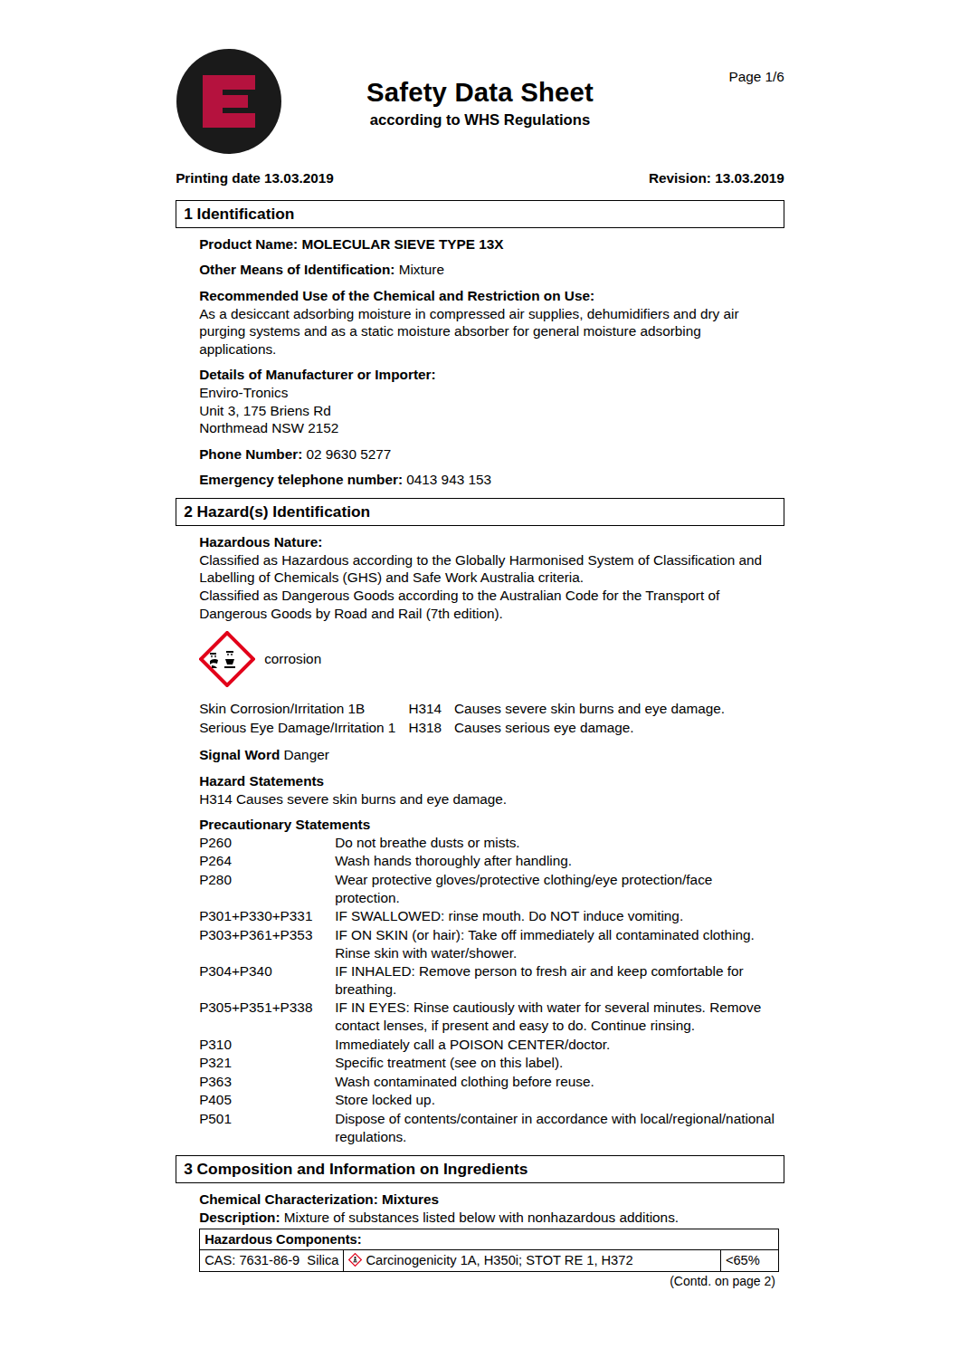Page 1/6
Safety Data Sheet
according to WHS Regulations
Printing date 13.03.2019 Revision: 13.03.2019
1 Identification
Product Name: MOLECULAR SIEVE TYPE 13X
Other Means of Identification: Mixture
Recommended Use of the Chemical and Restriction on Use:
As a desiccant adsorbing moisture in compressed air supplies, dehumidifiers and dry air purging systems and as a static moisture absorber for general moisture adsorbing applications.
Details of Manufacturer or Importer:
Enviro-Tronics
Unit 3, 175 Briens Rd
Northmead NSW 2152
Phone Number: 02 9630 5277
Emergency telephone number: 0413 943 153
2 Hazard(s) Identification
Hazardous Nature:
Classified as Hazardous according to the Globally Harmonised System of Classification and Labelling of Chemicals (GHS) and Safe Work Australia criteria.
Classified as Dangerous Goods according to the Australian Code for the Transport of Dangerous Goods by Road and Rail (7th edition).
corrosion
| Skin Corrosion/Irritation 1B | H314 | Causes severe skin burns and eye damage. |
| Serious Eye Damage/Irritation 1 | H318 | Causes serious eye damage. |
Signal Word Danger
Hazard Statements
H314 Causes severe skin burns and eye damage.
Precautionary Statements
| P260 | Do not breathe dusts or mists. |
| P264 | Wash hands thoroughly after handling. |
| P280 | Wear protective gloves/protective clothing/eye protection/face protection. |
| P301+P330+P331 | IF SWALLOWED: rinse mouth. Do NOT induce vomiting. |
| P303+P361+P353 | IF ON SKIN (or hair): Take off immediately all contaminated clothing. Rinse skin with water/shower. |
| P304+P340 | IF INHALED: Remove person to fresh air and keep comfortable for breathing. |
| P305+P351+P338 | IF IN EYES: Rinse cautiously with water for several minutes. Remove contact lenses, if present and easy to do. Continue rinsing. |
| P310 | Immediately call a POISON CENTER/doctor. |
| P321 | Specific treatment (see on this label). |
| P363 | Wash contaminated clothing before reuse. |
| P405 | Store locked up. |
| P501 | Dispose of contents/container in accordance with local/regional/national regulations. |
3 Composition and Information on Ingredients
Chemical Characterization: Mixtures
Description: Mixture of substances listed below with nonhazardous additions.
| Hazardous Components: |
| CAS: 7631-86-9 Silica | Carcinogenicity 1A, H350i; STOT RE 1, H372 | <65% |
(Contd. on page 2)